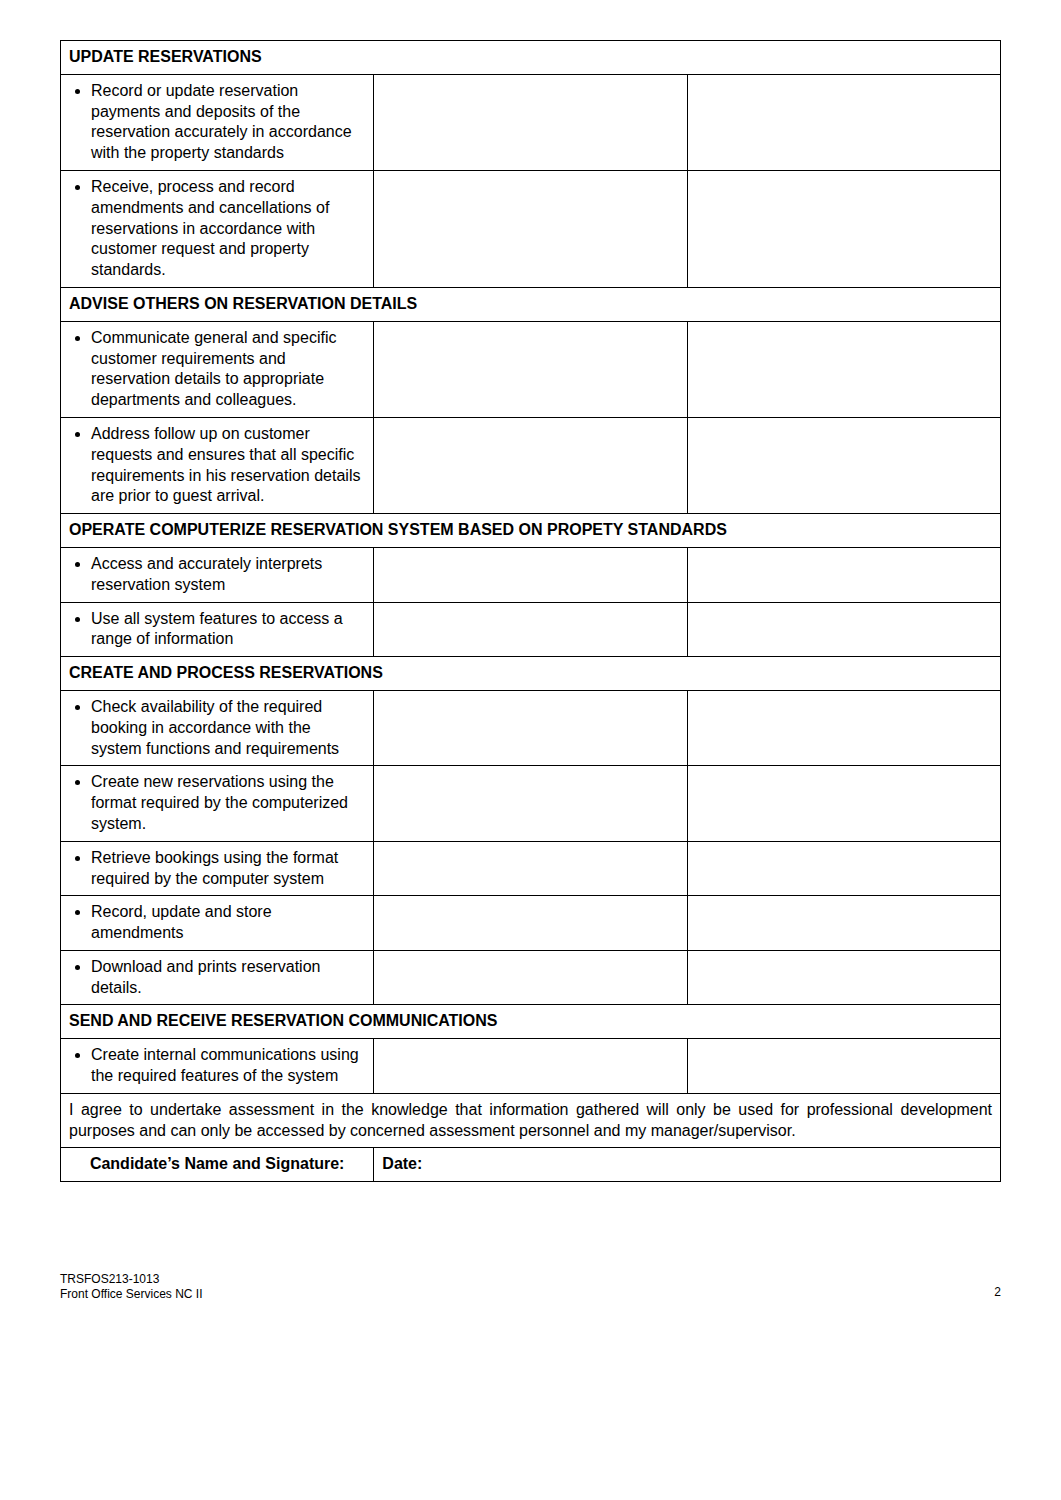| UPDATE RESERVATIONS |
| Record or update reservation payments and deposits of the reservation accurately in accordance with the property standards | | |
| Receive, process and record amendments and cancellations of reservations in accordance with customer request and property standards. | | |
| ADVISE OTHERS ON RESERVATION DETAILS |
| Communicate general and specific customer requirements and reservation details to appropriate departments and colleagues. | | |
| Address follow up on customer requests and ensures that all specific requirements in his reservation details are prior to guest arrival. | | |
| OPERATE COMPUTERIZE RESERVATION SYSTEM BASED ON PROPETY STANDARDS |
| Access and accurately interprets reservation system | | |
| Use all system features to access a range of information | | |
| CREATE AND PROCESS RESERVATIONS |
| Check availability of the required booking in accordance with the system functions and requirements | | |
| Create new reservations using the format required by the computerized system. | | |
| Retrieve bookings using the format required by the computer system | | |
| Record, update and store amendments | | |
| Download and prints reservation details. | | |
| SEND AND RECEIVE RESERVATION COMMUNICATIONS |
| Create internal communications using the required features of the system | | |
| I agree to undertake assessment in the knowledge that information gathered will only be used for professional development purposes and can only be accessed by concerned assessment personnel and my manager/supervisor. |
| Candidate’s Name and Signature: | Date: |
TRSFOS213-1013
Front Office Services NC II
2